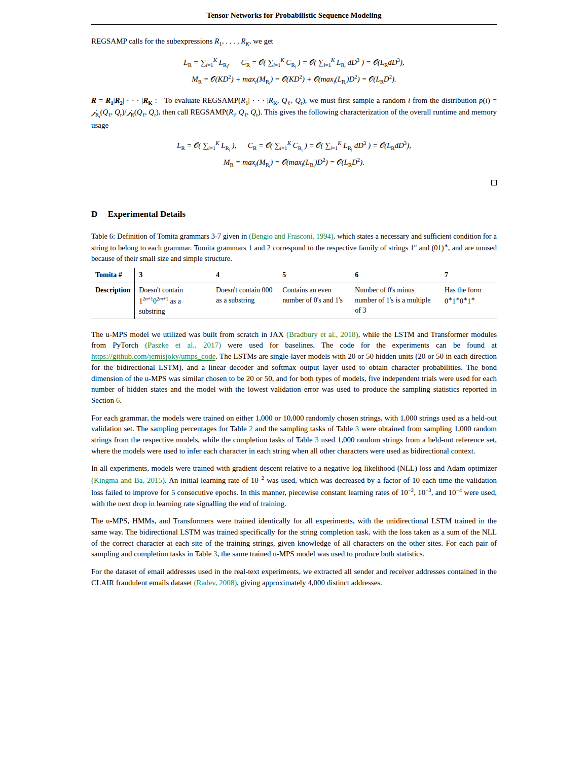Tensor Networks for Probabilistic Sequence Modeling
REGSAMP calls for the subexpressions R1, . . . , RK, we get
LR = ∑i=1K LRi, CR = 𝒪( ∑i=1K CRi ) = 𝒪( ∑i=1K LRi dD3 ) = 𝒪(LRdD3), MR = 𝒪(KD2) + maxi(MRi) = 𝒪(KD2) + 𝒪(maxi(LRi)D2) = 𝒪(LRD2).
R = R1|R2| · · · |RK : To evaluate REGSAMP(R1| · · · |RK, Qℓ, Qr), we must first sample a random i from the distribution p(i) = 𝒿Ri(Qℓ, Qr)/𝒿R(Qℓ, Qr), then call REGSAMP(Ri, Qℓ, Qr). This gives the following characterization of the overall runtime and memory usage
LR = 𝒪( ∑i=1K LRi ), CR = 𝒪( ∑i=1K CRi ) = 𝒪( ∑i=1K LRi dD3 ) = 𝒪(LRdD3), MR = maxi(MRi) = 𝒪(maxi(LRi)D2) = 𝒪(LRD2).
DExperimental Details
Table 6: Definition of Tomita grammars 3-7 given in (Bengio and Frasconi, 1994), which states a necessary and sufficient condition for a string to belong to each grammar. Tomita grammars 1 and 2 correspond to the respective family of strings 1n and (01)∗, and are unused because of their small size and simple structure.
| Tomita # | 3 | 4 | 5 | 6 | 7 |
| --- | --- | --- | --- | --- | --- |
| Description | Doesn't contain 1 2 n +1 0 2 m +1 as a substring | Doesn't contain 000 as a substring | Contains an even number of 0's and 1's | Number of 0's minus number of 1's is a multiple of 3 | Has the form 0 ∗ 1 ∗ 0 ∗ 1 ∗ |
The u-MPS model we utilized was built from scratch in JAX (Bradbury et al., 2018), while the LSTM and Transformer modules from PyTorch (Paszke et al., 2017) were used for baselines. The code for the experiments can be found at https://github.com/jemisjoky/umps_code. The LSTMs are single-layer models with 20 or 50 hidden units (20 or 50 in each direction for the bidirectional LSTM), and a linear decoder and softmax output layer used to obtain character probabilities. The bond dimension of the u-MPS was similar chosen to be 20 or 50, and for both types of models, five independent trials were used for each number of hidden states and the model with the lowest validation error was used to produce the sampling statistics reported in Section 6.
For each grammar, the models were trained on either 1,000 or 10,000 randomly chosen strings, with 1,000 strings used as a held-out validation set. The sampling percentages for Table 2 and the sampling tasks of Table 3 were obtained from sampling 1,000 random strings from the respective models, while the completion tasks of Table 3 used 1,000 random strings from a held-out reference set, where the models were used to infer each character in each string when all other characters were used as bidirectional context.
In all experiments, models were trained with gradient descent relative to a negative log likelihood (NLL) loss and Adam optimizer (Kingma and Ba, 2015). An initial learning rate of 10−2 was used, which was decreased by a factor of 10 each time the validation loss failed to improve for 5 consecutive epochs. In this manner, piecewise constant learning rates of 10−2, 10−3, and 10−4 were used, with the next drop in learning rate signalling the end of training.
The u-MPS, HMMs, and Transformers were trained identically for all experiments, with the unidirectional LSTM trained in the same way. The bidirectional LSTM was trained specifically for the string completion task, with the loss taken as a sum of the NLL of the correct character at each site of the training strings, given knowledge of all characters on the other sites. For each pair of sampling and completion tasks in Table 3, the same trained u-MPS model was used to produce both statistics.
For the dataset of email addresses used in the real-text experiments, we extracted all sender and receiver addresses contained in the CLAIR fraudulent emails dataset (Radev, 2008), giving approximately 4,000 distinct addresses.